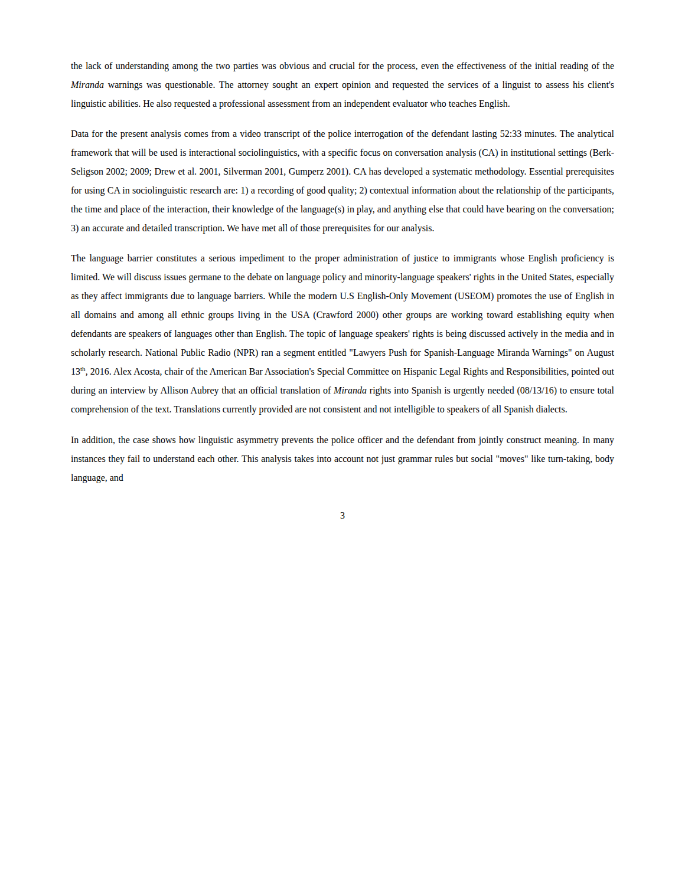the lack of understanding among the two parties was obvious and crucial for the process, even the effectiveness of the initial reading of the Miranda warnings was questionable. The attorney sought an expert opinion and requested the services of a linguist to assess his client's linguistic abilities. He also requested a professional assessment from an independent evaluator who teaches English.
Data for the present analysis comes from a video transcript of the police interrogation of the defendant lasting 52:33 minutes. The analytical framework that will be used is interactional sociolinguistics, with a specific focus on conversation analysis (CA) in institutional settings (Berk-Seligson 2002; 2009; Drew et al. 2001, Silverman 2001, Gumperz 2001). CA has developed a systematic methodology. Essential prerequisites for using CA in sociolinguistic research are: 1) a recording of good quality; 2) contextual information about the relationship of the participants, the time and place of the interaction, their knowledge of the language(s) in play, and anything else that could have bearing on the conversation; 3) an accurate and detailed transcription. We have met all of those prerequisites for our analysis.
The language barrier constitutes a serious impediment to the proper administration of justice to immigrants whose English proficiency is limited. We will discuss issues germane to the debate on language policy and minority-language speakers' rights in the United States, especially as they affect immigrants due to language barriers. While the modern U.S English-Only Movement (USEOM) promotes the use of English in all domains and among all ethnic groups living in the USA (Crawford 2000) other groups are working toward establishing equity when defendants are speakers of languages other than English. The topic of language speakers' rights is being discussed actively in the media and in scholarly research. National Public Radio (NPR) ran a segment entitled "Lawyers Push for Spanish-Language Miranda Warnings" on August 13th, 2016. Alex Acosta, chair of the American Bar Association's Special Committee on Hispanic Legal Rights and Responsibilities, pointed out during an interview by Allison Aubrey that an official translation of Miranda rights into Spanish is urgently needed (08/13/16) to ensure total comprehension of the text. Translations currently provided are not consistent and not intelligible to speakers of all Spanish dialects.
In addition, the case shows how linguistic asymmetry prevents the police officer and the defendant from jointly construct meaning. In many instances they fail to understand each other. This analysis takes into account not just grammar rules but social "moves" like turn-taking, body language, and
3